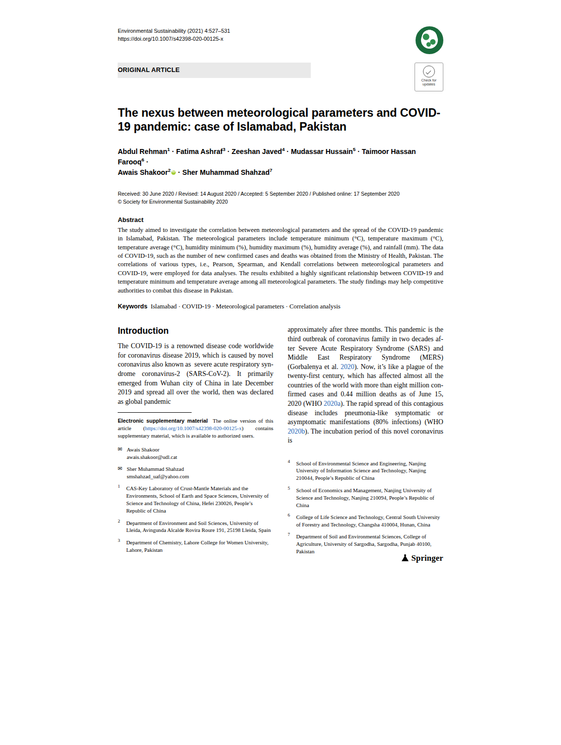Environmental Sustainability (2021) 4:527–531
https://doi.org/10.1007/s42398-020-00125-x
ORIGINAL ARTICLE
Check for
updates
The nexus between meteorological parameters and COVID-19 pandemic: case of Islamabad, Pakistan
Abdul Rehman1 · Fatima Ashraf3 · Zeeshan Javed4 · Mudassar Hussain5 · Taimoor Hassan Farooq6 ·
Awais Shakoor2 · Sher Muhammad Shahzad7
Received: 30 June 2020 / Revised: 14 August 2020 / Accepted: 5 September 2020 / Published online: 17 September 2020
© Society for Environmental Sustainability 2020
Abstract
The study aimed to investigate the correlation between meteorological parameters and the spread of the COVID-19 pandemic in Islamabad, Pakistan. The meteorological parameters include temperature minimum (°C), temperature maximum (°C), temperature average (°C), humidity minimum (%), humidity maximum (%), humidity average (%), and rainfall (mm). The data of COVID-19, such as the number of new confirmed cases and deaths was obtained from the Ministry of Health, Pakistan. The correlations of various types, i.e., Pearson, Spearman, and Kendall correlations between meteorological parameters and COVID-19, were employed for data analyses. The results exhibited a highly significant relationship between COVID-19 and temperature minimum and temperature average among all meteorological parameters. The study findings may help competitive authorities to combat this disease in Pakistan.
Keywords Islamabad · COVID-19 · Meteorological parameters · Correlation analysis
Introduction
The COVID-19 is a renowned disease code worldwide for coronavirus disease 2019, which is caused by novel coronavirus also known as severe acute respiratory syndrome coronavirus-2 (SARS-CoV-2). It primarily emerged from Wuhan city of China in late December 2019 and spread all over the world, then was declared as global pandemic
Electronic supplementary material The online version of this article (https://doi.org/10.1007/s42398-020-00125-x) contains supplementary material, which is available to authorized users.
✉
Awais Shakoor
awais.shakoor@udl.cat
✉
Sher Muhammad Shahzad
smshahzad_uaf@yahoo.com
1
CAS-Key Laboratory of Crust-Mantle Materials and the Environments, School of Earth and Space Sciences, University of Science and Technology of China, Hefei 230026, People’s Republic of China
2
Department of Environment and Soil Sciences, University of Lleida, Avingunda Alcalde Rovira Roure 191, 25198 Lleida, Spain
3
Department of Chemistry, Lahore College for Women University, Lahore, Pakistan
approximately after three months. This pandemic is the third outbreak of coronavirus family in two decades after Severe Acute Respiratory Syndrome (SARS) and Middle East Respiratory Syndrome (MERS) (Gorbalenya et al. 2020). Now, it’s like a plague of the twenty-first century, which has affected almost all the countries of the world with more than eight million confirmed cases and 0.44 million deaths as of June 15, 2020 (WHO 2020a). The rapid spread of this contagious disease includes pneumonia-like symptomatic or asymptomatic manifestations (80% infections) (WHO 2020b). The incubation period of this novel coronavirus is
4
School of Environmental Science and Engineering, Nanjing University of Information Science and Technology, Nanjing 210044, People’s Republic of China
5
School of Economics and Management, Nanjing University of Science and Technology, Nanjing 210094, People’s Republic of China
6
College of Life Science and Technology, Central South University of Forestry and Technology, Changsha 410004, Hunan, China
7
Department of Soil and Environmental Sciences, College of Agriculture, University of Sargodha, Sargodha, Punjab 40100, Pakistan
Springer